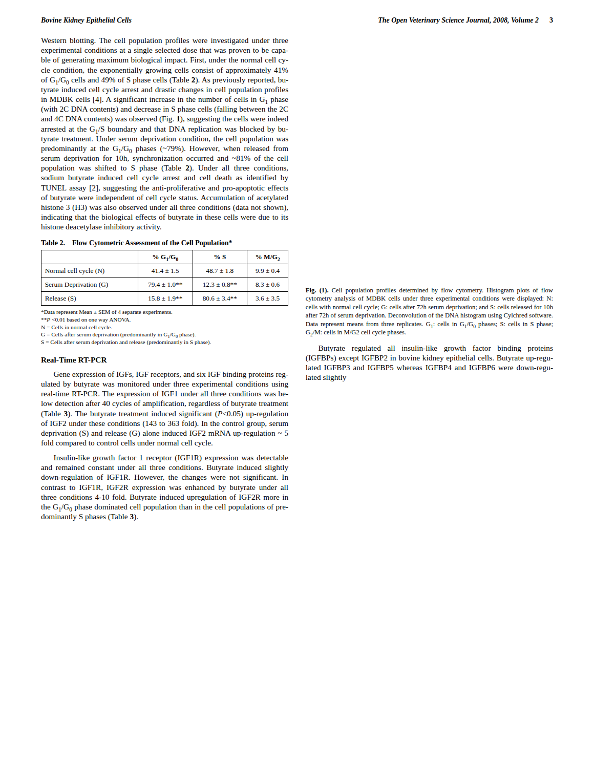Bovine Kidney Epithelial Cells
The Open Veterinary Science Journal, 2008, Volume 23
Western blotting. The cell population profiles were investigated under three experimental conditions at a single selected dose that was proven to be capable of generating maximum biological impact. First, under the normal cell cycle condition, the exponentially growing cells consist of approximately 41% of G1/G0 cells and 49% of S phase cells (Table 2). As previously reported, butyrate induced cell cycle arrest and drastic changes in cell population profiles in MDBK cells [4]. A significant increase in the number of cells in G1 phase (with 2C DNA contents) and decrease in S phase cells (falling between the 2C and 4C DNA contents) was observed (Fig. 1), suggesting the cells were indeed arrested at the G1/S boundary and that DNA replication was blocked by butyrate treatment. Under serum deprivation condition, the cell population was predominantly at the G1/G0 phases (~79%). However, when released from serum deprivation for 10h, synchronization occurred and ~81% of the cell population was shifted to S phase (Table 2). Under all three conditions, sodium butyrate induced cell cycle arrest and cell death as identified by TUNEL assay [2], suggesting the anti-proliferative and pro-apoptotic effects of butyrate were independent of cell cycle status. Accumulation of acetylated histone 3 (H3) was also observed under all three conditions (data not shown), indicating that the biological effects of butyrate in these cells were due to its histone deacetylase inhibitory activity.
Table 2. Flow Cytometric Assessment of the Cell Population*
| | % G 1 /G 0 | % S | % M/G 2 |
| --- | --- | --- | --- |
| Normal cell cycle (N) | 41.4 ± 1.5 | 48.7 ± 1.8 | 9.9 ± 0.4 |
| Serum Deprivation (G) | 79.4 ± 1.0** | 12.3 ± 0.8** | 8.3 ± 0.6 |
| Release (S) | 15.8 ± 1.9** | 80.6 ± 3.4** | 3.6 ± 3.5 |
*Data represent Mean ± SEM of 4 separate experiments.
**P <0.01 based on one way ANOVA.
N = Cells in normal cell cycle.
G = Cells after serum deprivation (predominantly in G1/G0 phase).
S = Cells after serum deprivation and release (predominantly in S phase).
Real-Time RT-PCR
Gene expression of IGFs, IGF receptors, and six IGF binding proteins regulated by butyrate was monitored under three experimental conditions using real-time RT-PCR. The expression of IGF1 under all three conditions was below detection after 40 cycles of amplification, regardless of butyrate treatment (Table 3). The butyrate treatment induced significant (P<0.05) up-regulation of IGF2 under these conditions (143 to 363 fold). In the control group, serum deprivation (S) and release (G) alone induced IGF2 mRNA up-regulation ~ 5 fold compared to control cells under normal cell cycle.
Insulin-like growth factor 1 receptor (IGF1R) expression was detectable and remained constant under all three conditions. Butyrate induced slightly down-regulation of IGF1R. However, the changes were not significant. In contrast to IGF1R, IGF2R expression was enhanced by butyrate under all three conditions 4-10 fold. Butyrate induced upregulation of IGF2R more in the G1/G0 phase dominated cell population than in the cell populations of predominantly S phases (Table 3).
Fig. (1). Cell population profiles determined by flow cytometry. Histogram plots of flow cytometry analysis of MDBK cells under three experimental conditions were displayed: N: cells with normal cell cycle; G: cells after 72h serum deprivation; and S: cells released for 10h after 72h of serum deprivation. Deconvolution of the DNA histogram using Cylchred software. Data represent means from three replicates. G1: cells in G1/G0 phases; S: cells in S phase; G2/M: cells in M/G2 cell cycle phases.
Butyrate regulated all insulin-like growth factor binding proteins (IGFBPs) except IGFBP2 in bovine kidney epithelial cells. Butyrate up-regulated IGFBP3 and IGFBP5 whereas IGFBP4 and IGFBP6 were down-regulated slightly